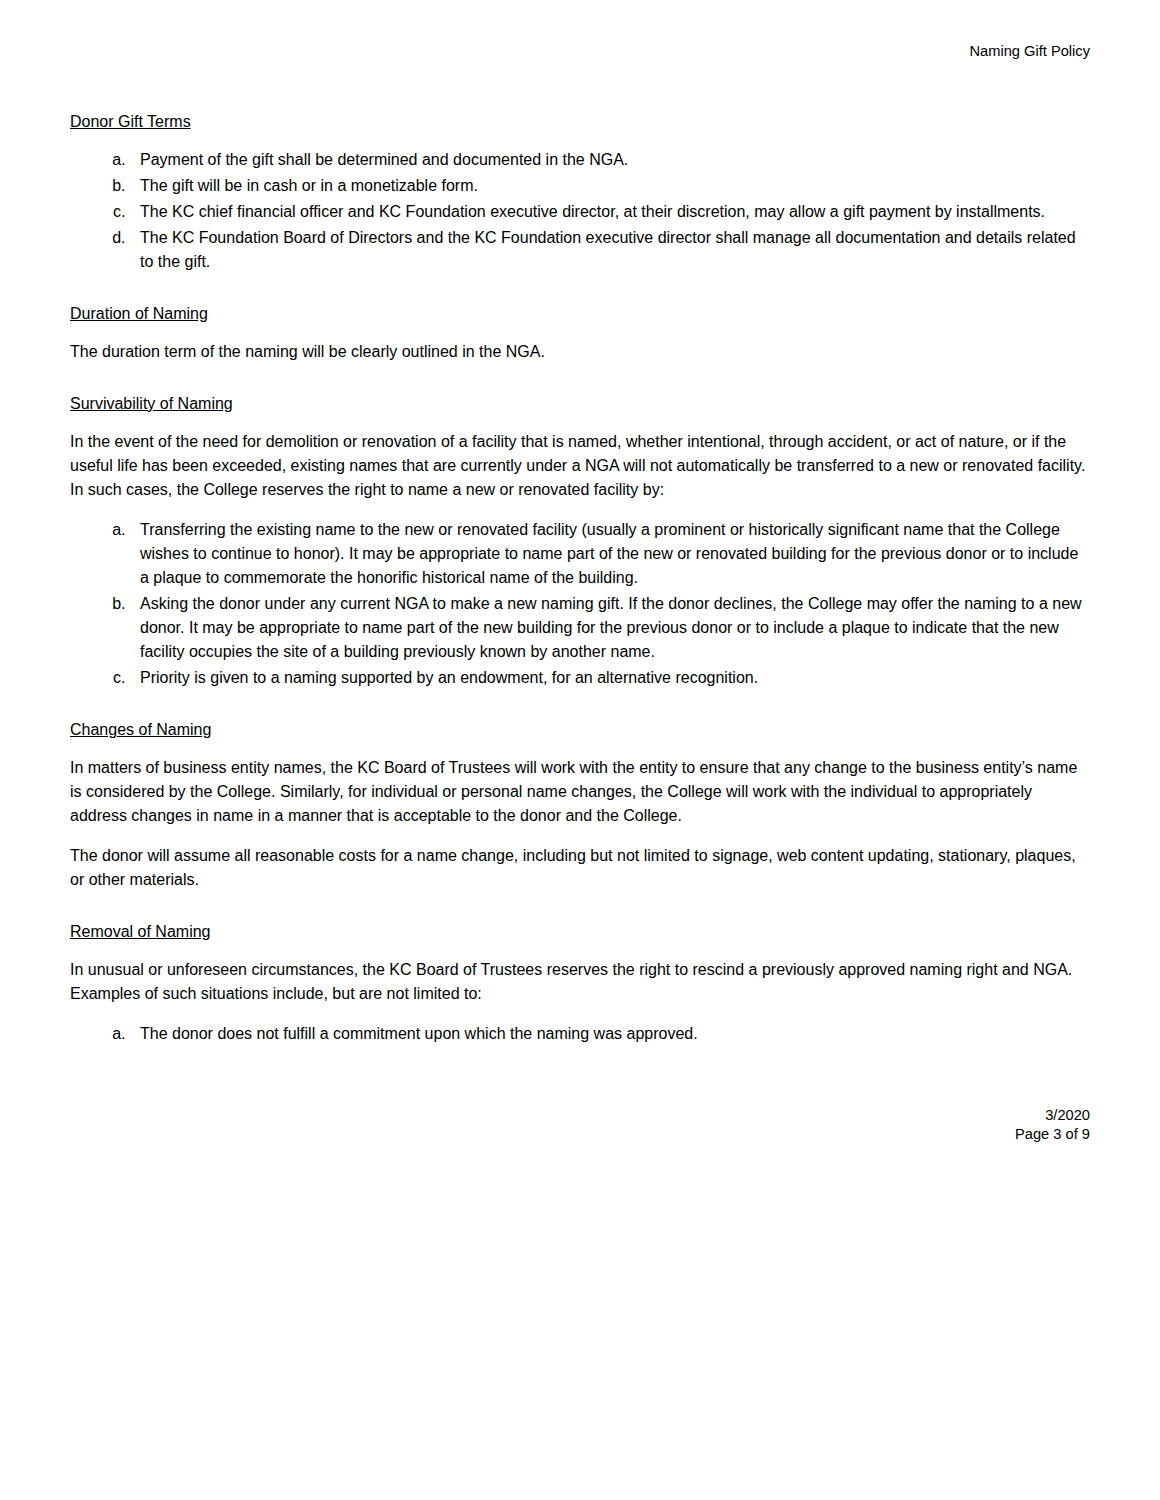Naming Gift Policy
Donor Gift Terms
Payment of the gift shall be determined and documented in the NGA.
The gift will be in cash or in a monetizable form.
The KC chief financial officer and KC Foundation executive director, at their discretion, may allow a gift payment by installments.
The KC Foundation Board of Directors and the KC Foundation executive director shall manage all documentation and details related to the gift.
Duration of Naming
The duration term of the naming will be clearly outlined in the NGA.
Survivability of Naming
In the event of the need for demolition or renovation of a facility that is named, whether intentional, through accident, or act of nature, or if the useful life has been exceeded, existing names that are currently under a NGA will not automatically be transferred to a new or renovated facility. In such cases, the College reserves the right to name a new or renovated facility by:
Transferring the existing name to the new or renovated facility (usually a prominent or historically significant name that the College wishes to continue to honor). It may be appropriate to name part of the new or renovated building for the previous donor or to include a plaque to commemorate the honorific historical name of the building.
Asking the donor under any current NGA to make a new naming gift. If the donor declines, the College may offer the naming to a new donor. It may be appropriate to name part of the new building for the previous donor or to include a plaque to indicate that the new facility occupies the site of a building previously known by another name.
Priority is given to a naming supported by an endowment, for an alternative recognition.
Changes of Naming
In matters of business entity names, the KC Board of Trustees will work with the entity to ensure that any change to the business entity’s name is considered by the College. Similarly, for individual or personal name changes, the College will work with the individual to appropriately address changes in name in a manner that is acceptable to the donor and the College.
The donor will assume all reasonable costs for a name change, including but not limited to signage, web content updating, stationary, plaques, or other materials.
Removal of Naming
In unusual or unforeseen circumstances, the KC Board of Trustees reserves the right to rescind a previously approved naming right and NGA. Examples of such situations include, but are not limited to:
The donor does not fulfill a commitment upon which the naming was approved.
3/2020
Page 3 of 9